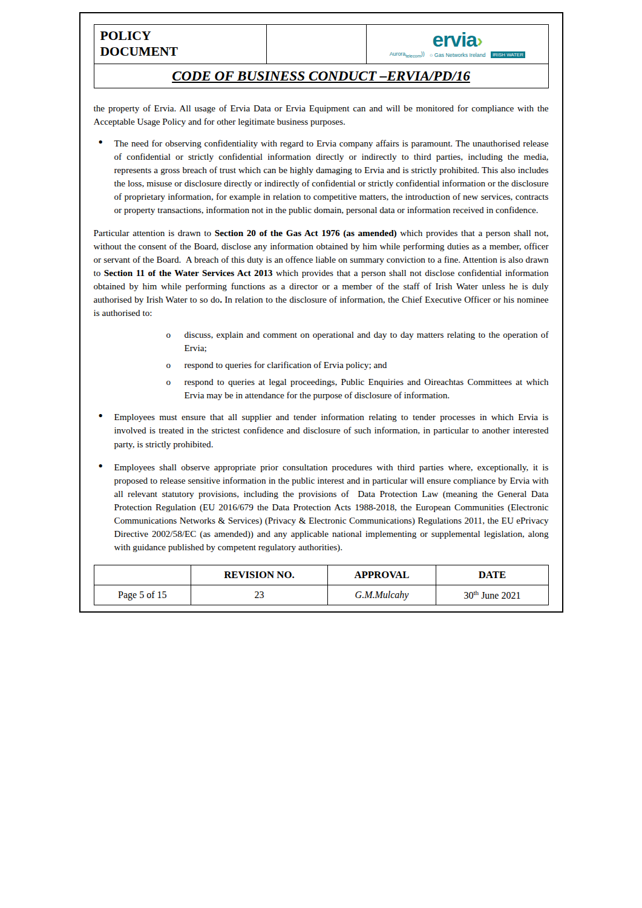| POLICY DOCUMENT | | ervia › Aurora telecom )) ○ Gas Networks Ireland IRISH WATER |
| CODE OF BUSINESS CONDUCT –ERVIA/PD/16 |
the property of Ervia. All usage of Ervia Data or Ervia Equipment can and will be monitored for compliance with the Acceptable Usage Policy and for other legitimate business purposes.
The need for observing confidentiality with regard to Ervia company affairs is paramount. The unauthorised release of confidential or strictly confidential information directly or indirectly to third parties, including the media, represents a gross breach of trust which can be highly damaging to Ervia and is strictly prohibited. This also includes the loss, misuse or disclosure directly or indirectly of confidential or strictly confidential information or the disclosure of proprietary information, for example in relation to competitive matters, the introduction of new services, contracts or property transactions, information not in the public domain, personal data or information received in confidence.
Particular attention is drawn to Section 20 of the Gas Act 1976 (as amended) which provides that a person shall not, without the consent of the Board, disclose any information obtained by him while performing duties as a member, officer or servant of the Board. A breach of this duty is an offence liable on summary conviction to a fine. Attention is also drawn to Section 11 of the Water Services Act 2013 which provides that a person shall not disclose confidential information obtained by him while performing functions as a director or a member of the staff of Irish Water unless he is duly authorised by Irish Water to so do. In relation to the disclosure of information, the Chief Executive Officer or his nominee is authorised to:
discuss, explain and comment on operational and day to day matters relating to the operation of Ervia;
respond to queries for clarification of Ervia policy; and
respond to queries at legal proceedings, Public Enquiries and Oireachtas Committees at which Ervia may be in attendance for the purpose of disclosure of information.
Employees must ensure that all supplier and tender information relating to tender processes in which Ervia is involved is treated in the strictest confidence and disclosure of such information, in particular to another interested party, is strictly prohibited.
Employees shall observe appropriate prior consultation procedures with third parties where, exceptionally, it is proposed to release sensitive information in the public interest and in particular will ensure compliance by Ervia with all relevant statutory provisions, including the provisions of Data Protection Law (meaning the General Data Protection Regulation (EU 2016/679 the Data Protection Acts 1988-2018, the European Communities (Electronic Communications Networks & Services) (Privacy & Electronic Communications) Regulations 2011, the EU ePrivacy Directive 2002/58/EC (as amended)) and any applicable national implementing or supplemental legislation, along with guidance published by competent regulatory authorities).
| | REVISION NO. | APPROVAL | DATE |
| --- | --- | --- | --- |
| Page 5 of 15 | 23 | G.M.Mulcahy | 30 th June 2021 |